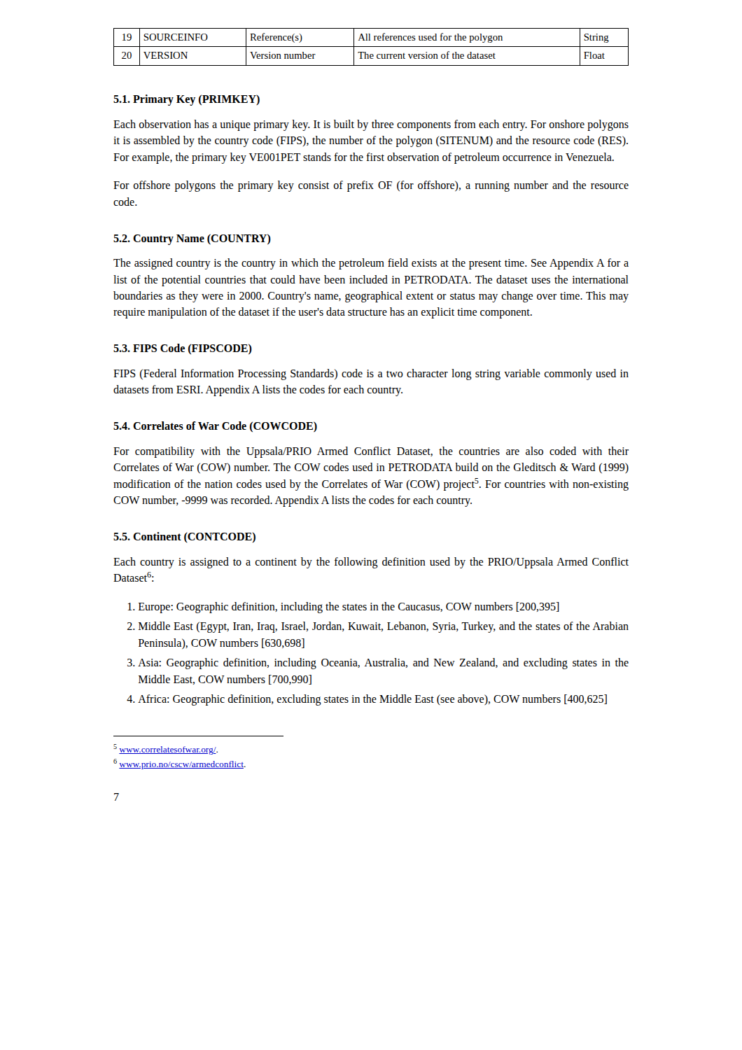| 19 | SOURCEINFO | Reference(s) | All references used for the polygon | String |
| 20 | VERSION | Version number | The current version of the dataset | Float |
5.1. Primary Key (PRIMKEY)
Each observation has a unique primary key. It is built by three components from each entry. For onshore polygons it is assembled by the country code (FIPS), the number of the polygon (SITENUM) and the resource code (RES). For example, the primary key VE001PET stands for the first observation of petroleum occurrence in Venezuela.
For offshore polygons the primary key consist of prefix OF (for offshore), a running number and the resource code.
5.2. Country Name (COUNTRY)
The assigned country is the country in which the petroleum field exists at the present time. See Appendix A for a list of the potential countries that could have been included in PETRODATA. The dataset uses the international boundaries as they were in 2000. Country's name, geographical extent or status may change over time. This may require manipulation of the dataset if the user's data structure has an explicit time component.
5.3. FIPS Code (FIPSCODE)
FIPS (Federal Information Processing Standards) code is a two character long string variable commonly used in datasets from ESRI. Appendix A lists the codes for each country.
5.4. Correlates of War Code (COWCODE)
For compatibility with the Uppsala/PRIO Armed Conflict Dataset, the countries are also coded with their Correlates of War (COW) number. The COW codes used in PETRODATA build on the Gleditsch & Ward (1999) modification of the nation codes used by the Correlates of War (COW) project5. For countries with non-existing COW number, -9999 was recorded. Appendix A lists the codes for each country.
5.5. Continent (CONTCODE)
Each country is assigned to a continent by the following definition used by the PRIO/Uppsala Armed Conflict Dataset6:
Europe: Geographic definition, including the states in the Caucasus, COW numbers [200,395]
Middle East (Egypt, Iran, Iraq, Israel, Jordan, Kuwait, Lebanon, Syria, Turkey, and the states of the Arabian Peninsula), COW numbers [630,698]
Asia: Geographic definition, including Oceania, Australia, and New Zealand, and excluding states in the Middle East, COW numbers [700,990]
Africa: Geographic definition, excluding states in the Middle East (see above), COW numbers [400,625]
5 www.correlatesofwar.org/.
6 www.prio.no/cscw/armedconflict.
7